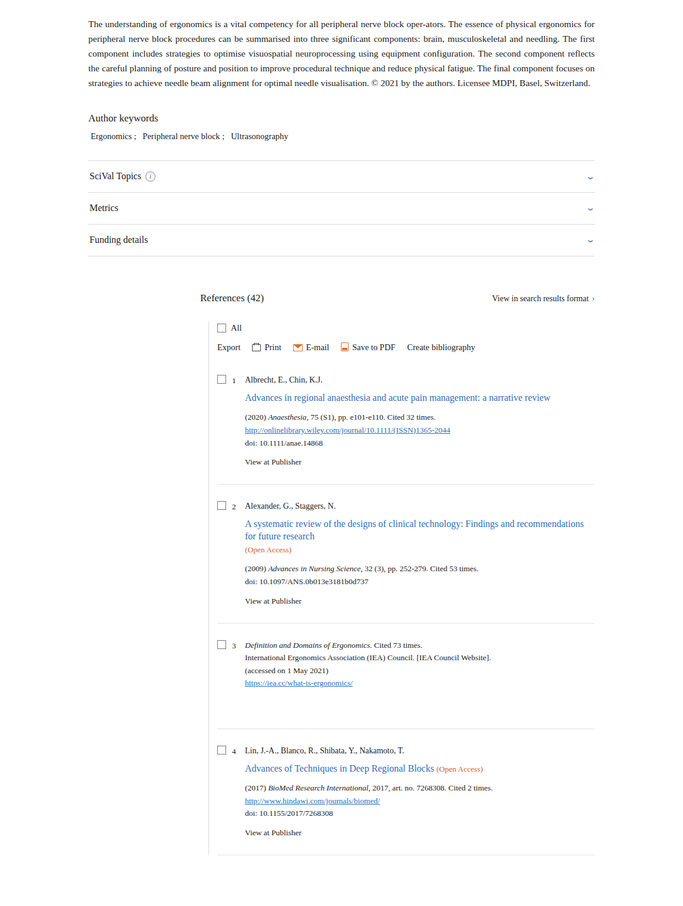The understanding of ergonomics is a vital competency for all peripheral nerve block oper-ators. The essence of physical ergonomics for peripheral nerve block procedures can be summarised into three significant components: brain, musculoskeletal and needling. The first component includes strategies to optimise visuospatial neuroprocessing using equipment configuration. The second component reflects the careful planning of posture and position to improve procedural technique and reduce physical fatigue. The final component focuses on strategies to achieve needle beam alignment for optimal needle visualisation. © 2021 by the authors. Licensee MDPI, Basel, Switzerland.
Author keywords
Ergonomics ; Peripheral nerve block ; Ultrasonography
SciVal Topics i
⌄
Metrics
⌄
Funding details
⌄
References (42)
View in search results format ›
All
Export Print E-mail Save to PDF Create bibliography
1
Albrecht, E., Chin, K.J.
Advances in regional anaesthesia and acute pain management: a narrative review
(2020) Anaesthesia, 75 (S1), pp. e101-e110. Cited 32 times.
http://onlinelibrary.wiley.com/journal/10.1111/(ISSN)1365-2044
doi: 10.1111/anae.14868
View at Publisher
2
Alexander, G., Staggers, N.
A systematic review of the designs of clinical technology: Findings and recommendations for future research
(Open Access)
(2009) Advances in Nursing Science, 32 (3), pp. 252-279. Cited 53 times.
doi: 10.1097/ANS.0b013e3181b0d737
View at Publisher
3
Definition and Domains of Ergonomics. Cited 73 times.
International Ergonomics Association (IEA) Council. [IEA Council Website].
(accessed on 1 May 2021)
https://iea.cc/what-is-ergonomics/
4
Lin, J.-A., Blanco, R., Shibata, Y., Nakamoto, T.
Advances of Techniques in Deep Regional Blocks (Open Access)
(2017) BioMed Research International, 2017, art. no. 7268308. Cited 2 times.
http://www.hindawi.com/journals/biomed/
doi: 10.1155/2017/7268308
View at Publisher